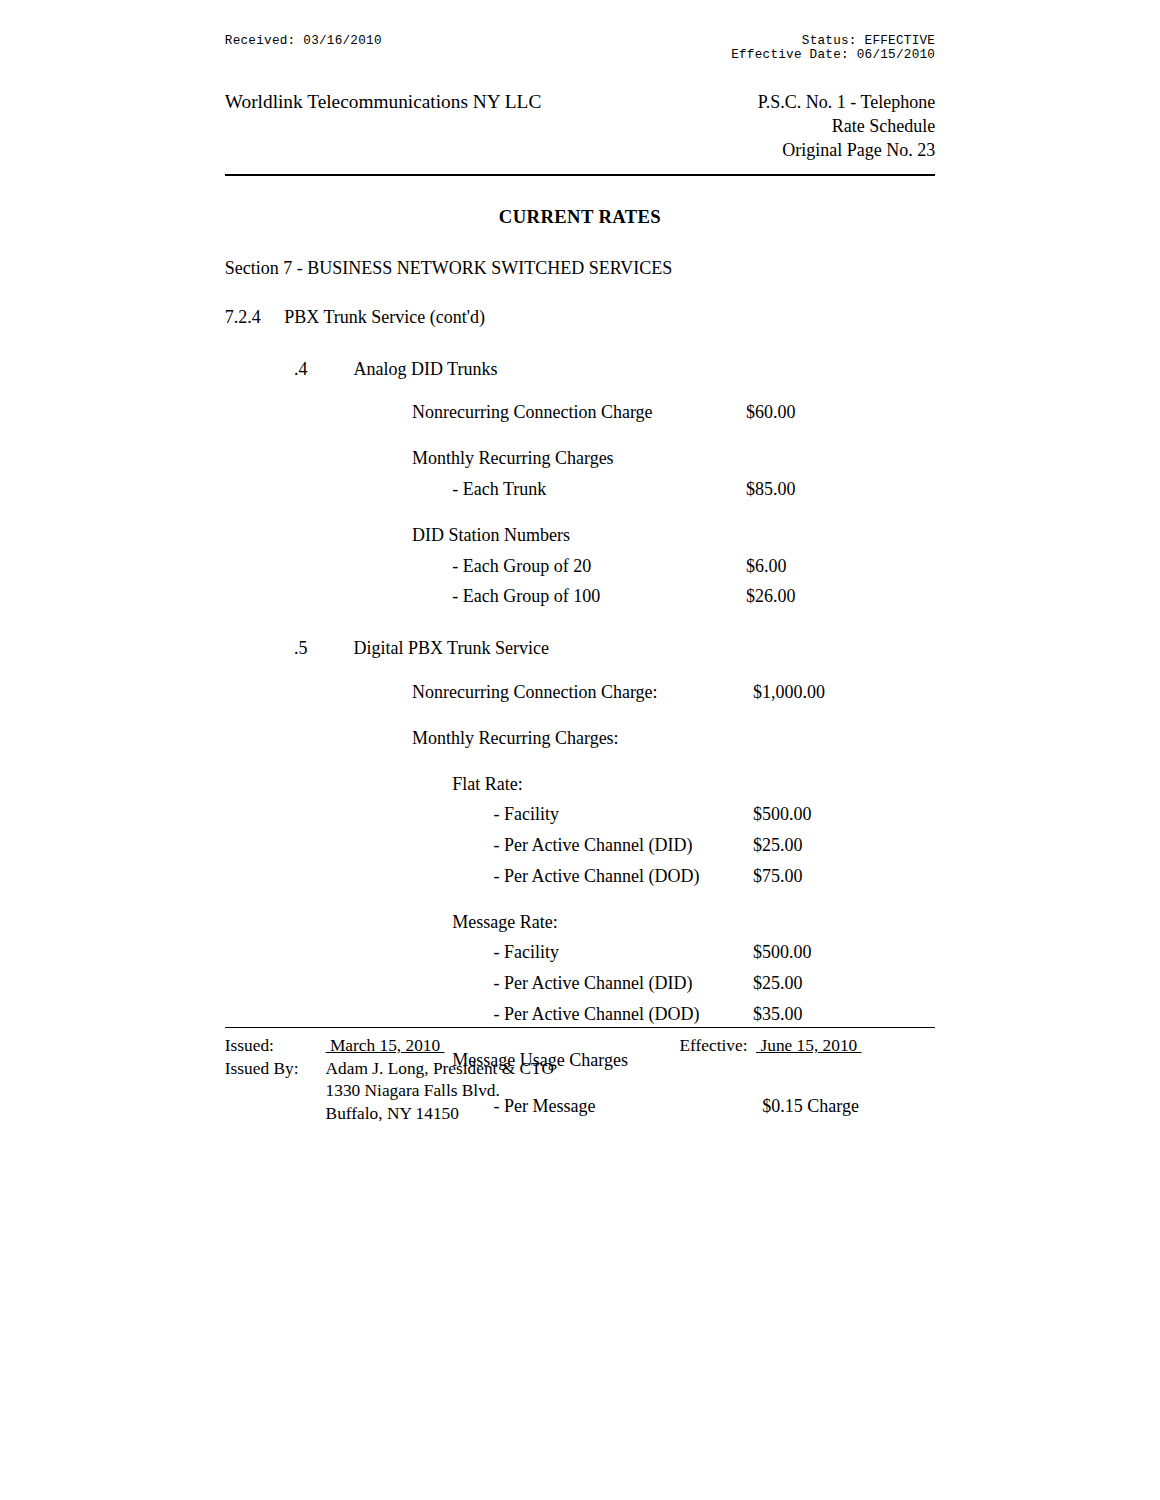Received: 03/16/2010
Status: EFFECTIVE
Effective Date: 06/15/2010
Worldlink Telecommunications NY LLC
P.S.C. No. 1 - Telephone
Rate Schedule
Original Page No. 23
CURRENT RATES
Section 7 - BUSINESS NETWORK SWITCHED SERVICES
7.2.4 PBX Trunk Service (cont'd)
.4 Analog DID Trunks
| Nonrecurring Connection Charge | $60.00 |
| Monthly Recurring Charges | |
| - Each Trunk | $85.00 |
| DID Station Numbers | |
| - Each Group of 20 | $6.00 |
| - Each Group of 100 | $26.00 |
.5 Digital PBX Trunk Service
| Nonrecurring Connection Charge: | $1,000.00 |
| Monthly Recurring Charges: | |
| Flat Rate: | |
| - Facility | $500.00 |
| - Per Active Channel (DID) | $25.00 |
| - Per Active Channel (DOD) | $75.00 |
| Message Rate: | |
| - Facility | $500.00 |
| - Per Active Channel (DID) | $25.00 |
| - Per Active Channel (DOD) | $35.00 |
| Message Usage Charges | |
| - Per Message | $0.15 Charge |
Issued: March 15, 2010
Issued By: Adam J. Long, President & CTO
1330 Niagara Falls Blvd.
Buffalo, NY 14150
Effective: June 15, 2010